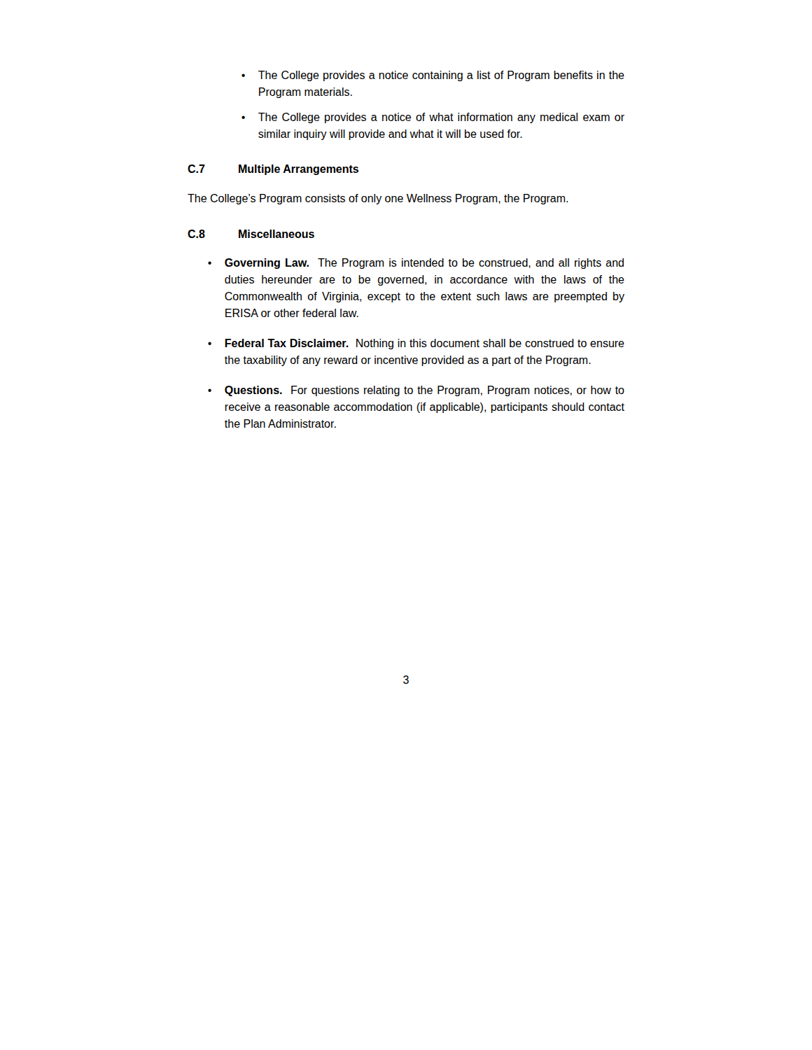The College provides a notice containing a list of Program benefits in the Program materials.
The College provides a notice of what information any medical exam or similar inquiry will provide and what it will be used for.
C.7 Multiple Arrangements
The College’s Program consists of only one Wellness Program, the Program.
C.8 Miscellaneous
Governing Law. The Program is intended to be construed, and all rights and duties hereunder are to be governed, in accordance with the laws of the Commonwealth of Virginia, except to the extent such laws are preempted by ERISA or other federal law.
Federal Tax Disclaimer. Nothing in this document shall be construed to ensure the taxability of any reward or incentive provided as a part of the Program.
Questions. For questions relating to the Program, Program notices, or how to receive a reasonable accommodation (if applicable), participants should contact the Plan Administrator.
3